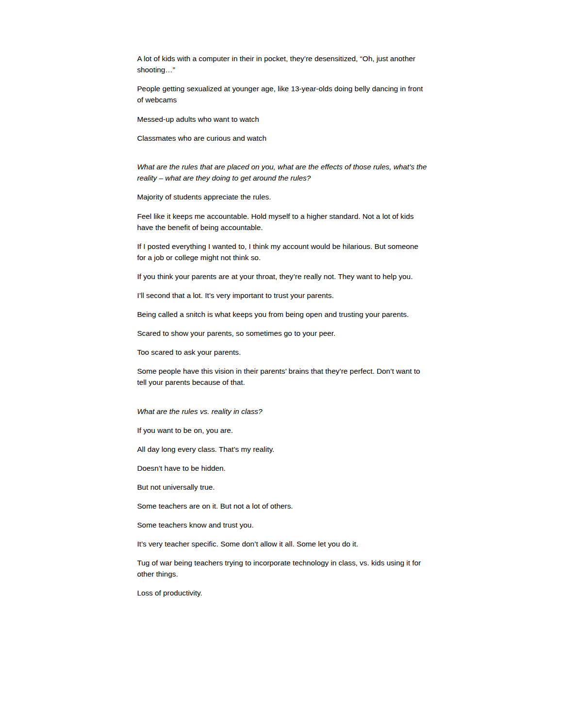A lot of kids with a computer in their in pocket, they’re desensitized, “Oh, just another shooting…”
People getting sexualized at younger age, like 13-year-olds doing belly dancing in front of webcams
Messed-up adults who want to watch
Classmates who are curious and watch
What are the rules that are placed on you, what are the effects of those rules, what’s the reality – what are they doing to get around the rules?
Majority of students appreciate the rules.
Feel like it keeps me accountable. Hold myself to a higher standard. Not a lot of kids have the benefit of being accountable.
If I posted everything I wanted to, I think my account would be hilarious. But someone for a job or college might not think so.
If you think your parents are at your throat, they’re really not. They want to help you.
I’ll second that a lot. It’s very important to trust your parents.
Being called a snitch is what keeps you from being open and trusting your parents.
Scared to show your parents, so sometimes go to your peer.
Too scared to ask your parents.
Some people have this vision in their parents’ brains that they’re perfect. Don’t want to tell your parents because of that.
What are the rules vs. reality in class?
If you want to be on, you are.
All day long every class. That’s my reality.
Doesn’t have to be hidden.
But not universally true.
Some teachers are on it. But not a lot of others.
Some teachers know and trust you.
It’s very teacher specific. Some don’t allow it all. Some let you do it.
Tug of war being teachers trying to incorporate technology in class, vs. kids using it for other things.
Loss of productivity.